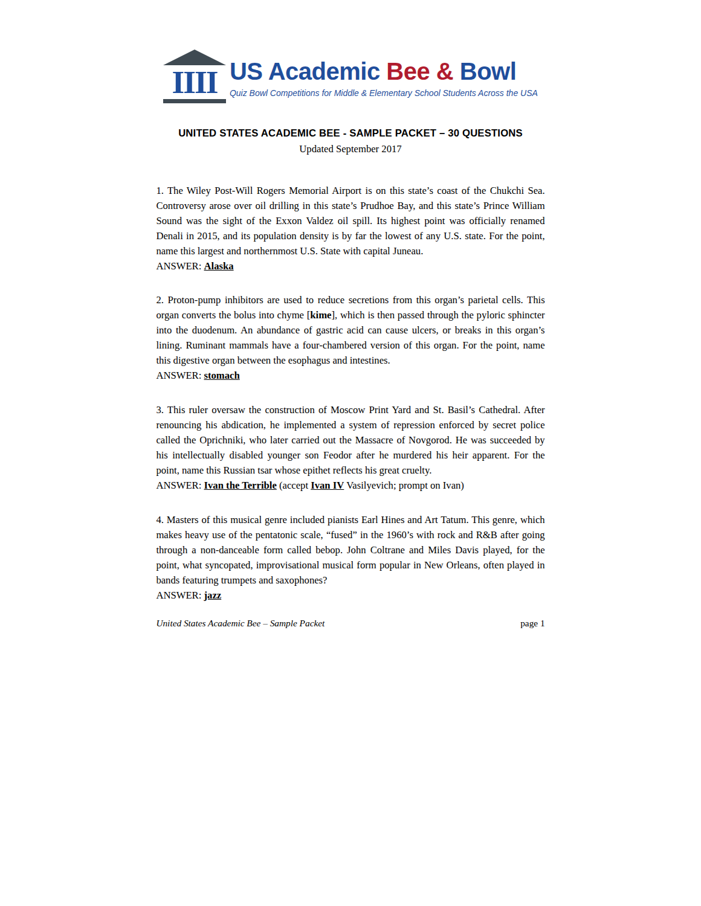IIII US Academic Bee & Bowl
Quiz Bowl Competitions for Middle & Elementary School Students Across the USA
UNITED STATES ACADEMIC BEE - SAMPLE PACKET – 30 QUESTIONS
Updated September 2017
1. The Wiley Post-Will Rogers Memorial Airport is on this state’s coast of the Chukchi Sea. Controversy arose over oil drilling in this state’s Prudhoe Bay, and this state’s Prince William Sound was the sight of the Exxon Valdez oil spill. Its highest point was officially renamed Denali in 2015, and its population density is by far the lowest of any U.S. state. For the point, name this largest and northernmost U.S. State with capital Juneau.
ANSWER: Alaska
2. Proton-pump inhibitors are used to reduce secretions from this organ’s parietal cells. This organ converts the bolus into chyme [kime], which is then passed through the pyloric sphincter into the duodenum. An abundance of gastric acid can cause ulcers, or breaks in this organ’s lining. Ruminant mammals have a four-chambered version of this organ. For the point, name this digestive organ between the esophagus and intestines.
ANSWER: stomach
3. This ruler oversaw the construction of Moscow Print Yard and St. Basil’s Cathedral. After renouncing his abdication, he implemented a system of repression enforced by secret police called the Oprichniki, who later carried out the Massacre of Novgorod. He was succeeded by his intellectually disabled younger son Feodor after he murdered his heir apparent. For the point, name this Russian tsar whose epithet reflects his great cruelty.
ANSWER: Ivan the Terrible (accept Ivan IV Vasilyevich; prompt on Ivan)
4. Masters of this musical genre included pianists Earl Hines and Art Tatum. This genre, which makes heavy use of the pentatonic scale, “fused” in the 1960’s with rock and R&B after going through a non-danceable form called bebop. John Coltrane and Miles Davis played, for the point, what syncopated, improvisational musical form popular in New Orleans, often played in bands featuring trumpets and saxophones?
ANSWER: jazz
United States Academic Bee – Sample Packet page 1